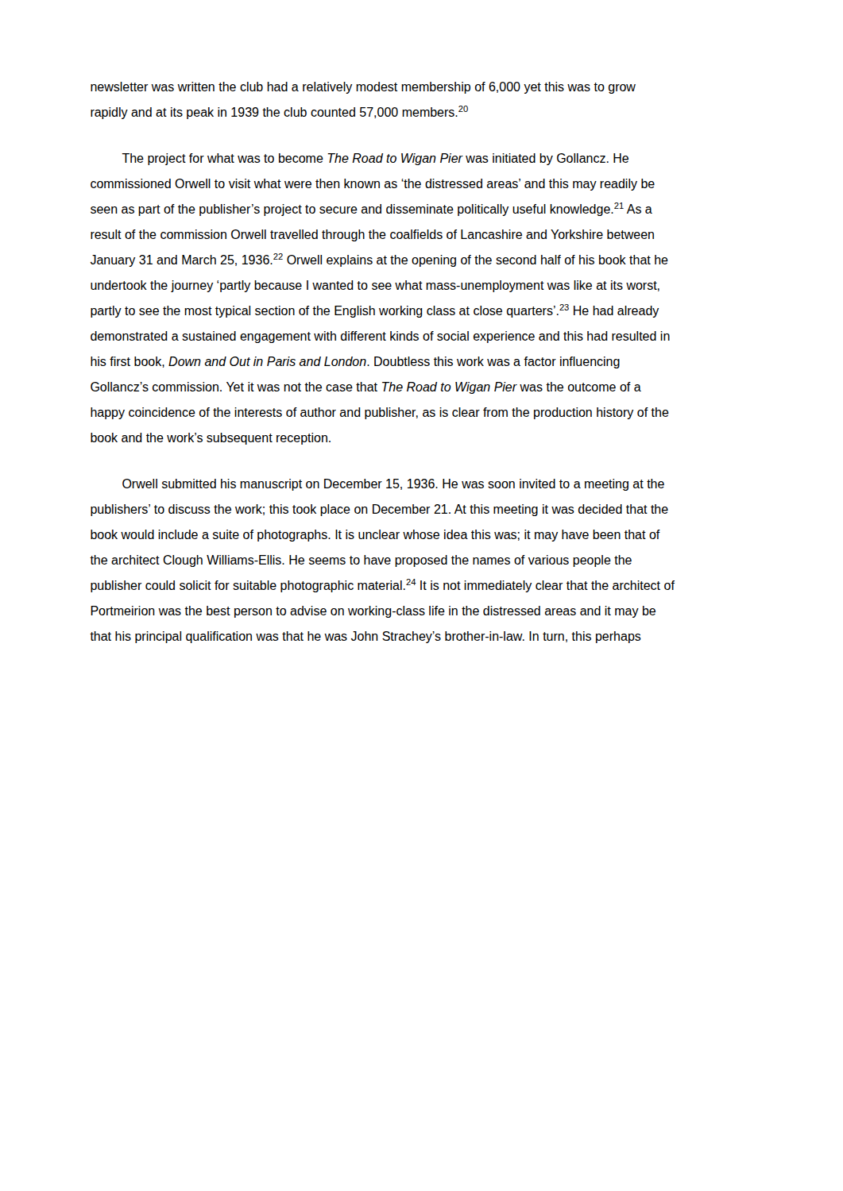newsletter was written the club had a relatively modest membership of 6,000 yet this was to grow rapidly and at its peak in 1939 the club counted 57,000 members.20
The project for what was to become The Road to Wigan Pier was initiated by Gollancz. He commissioned Orwell to visit what were then known as ‘the distressed areas’ and this may readily be seen as part of the publisher’s project to secure and disseminate politically useful knowledge.21 As a result of the commission Orwell travelled through the coalfields of Lancashire and Yorkshire between January 31 and March 25, 1936.22 Orwell explains at the opening of the second half of his book that he undertook the journey ‘partly because I wanted to see what mass-unemployment was like at its worst, partly to see the most typical section of the English working class at close quarters’.23 He had already demonstrated a sustained engagement with different kinds of social experience and this had resulted in his first book, Down and Out in Paris and London. Doubtless this work was a factor influencing Gollancz’s commission. Yet it was not the case that The Road to Wigan Pier was the outcome of a happy coincidence of the interests of author and publisher, as is clear from the production history of the book and the work’s subsequent reception.
Orwell submitted his manuscript on December 15, 1936. He was soon invited to a meeting at the publishers’ to discuss the work; this took place on December 21. At this meeting it was decided that the book would include a suite of photographs. It is unclear whose idea this was; it may have been that of the architect Clough Williams-Ellis. He seems to have proposed the names of various people the publisher could solicit for suitable photographic material.24 It is not immediately clear that the architect of Portmeirion was the best person to advise on working-class life in the distressed areas and it may be that his principal qualification was that he was John Strachey’s brother-in-law. In turn, this perhaps